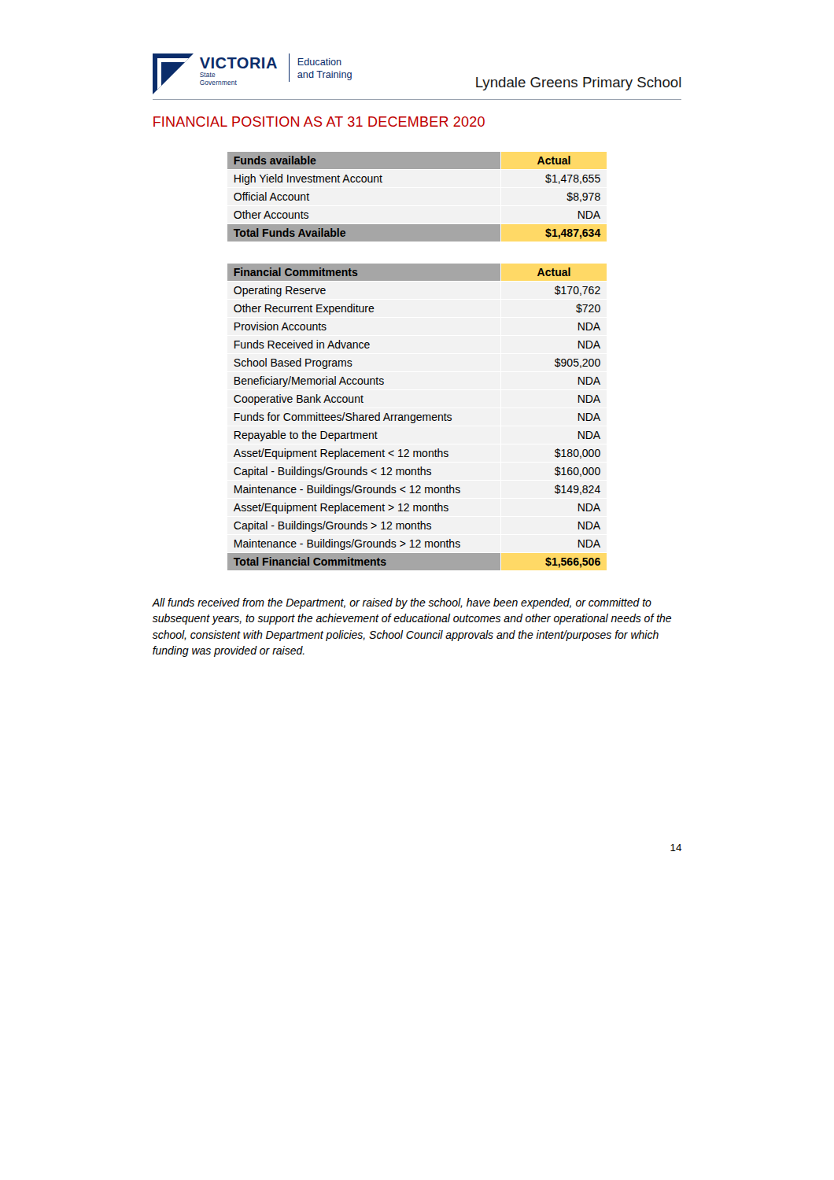VICTORIA
State
Government
Education
and Training
Lyndale Greens Primary School
FINANCIAL POSITION AS AT 31 DECEMBER 2020
| Funds available | Actual |
| --- | --- |
| High Yield Investment Account | $1,478,655 |
| Official Account | $8,978 |
| Other Accounts | NDA |
| Total Funds Available | $1,487,634 |
| Financial Commitments | Actual |
| --- | --- |
| Operating Reserve | $170,762 |
| Other Recurrent Expenditure | $720 |
| Provision Accounts | NDA |
| Funds Received in Advance | NDA |
| School Based Programs | $905,200 |
| Beneficiary/Memorial Accounts | NDA |
| Cooperative Bank Account | NDA |
| Funds for Committees/Shared Arrangements | NDA |
| Repayable to the Department | NDA |
| Asset/Equipment Replacement < 12 months | $180,000 |
| Capital - Buildings/Grounds < 12 months | $160,000 |
| Maintenance - Buildings/Grounds < 12 months | $149,824 |
| Asset/Equipment Replacement > 12 months | NDA |
| Capital - Buildings/Grounds > 12 months | NDA |
| Maintenance - Buildings/Grounds > 12 months | NDA |
| Total Financial Commitments | $1,566,506 |
All funds received from the Department, or raised by the school, have been expended, or committed to subsequent years, to support the achievement of educational outcomes and other operational needs of the school, consistent with Department policies, School Council approvals and the intent/purposes for which funding was provided or raised.
14